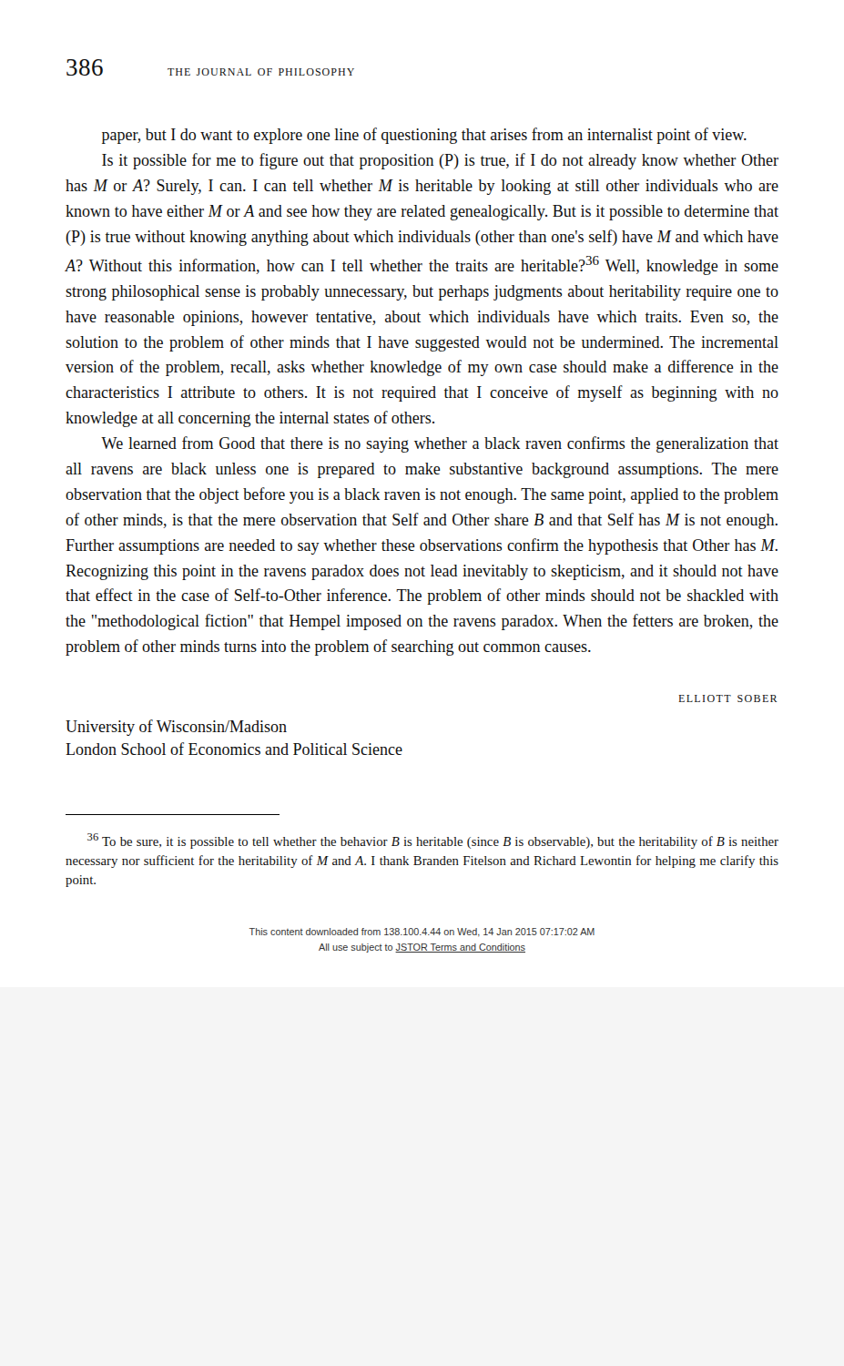386 the journal of philosophy
paper, but I do want to explore one line of questioning that arises from an internalist point of view.
Is it possible for me to figure out that proposition (P) is true, if I do not already know whether Other has M or A? Surely, I can. I can tell whether M is heritable by looking at still other individuals who are known to have either M or A and see how they are related genealogically. But is it possible to determine that (P) is true without knowing anything about which individuals (other than one's self) have M and which have A? Without this information, how can I tell whether the traits are heritable?36 Well, knowledge in some strong philosophical sense is probably unnecessary, but perhaps judgments about heritability require one to have reasonable opinions, however tentative, about which individuals have which traits. Even so, the solution to the problem of other minds that I have suggested would not be undermined. The incremental version of the problem, recall, asks whether knowledge of my own case should make a difference in the characteristics I attribute to others. It is not required that I conceive of myself as beginning with no knowledge at all concerning the internal states of others.
We learned from Good that there is no saying whether a black raven confirms the generalization that all ravens are black unless one is prepared to make substantive background assumptions. The mere observation that the object before you is a black raven is not enough. The same point, applied to the problem of other minds, is that the mere observation that Self and Other share B and that Self has M is not enough. Further assumptions are needed to say whether these observations confirm the hypothesis that Other has M. Recognizing this point in the ravens paradox does not lead inevitably to skepticism, and it should not have that effect in the case of Self-to-Other inference. The problem of other minds should not be shackled with the "methodological fiction" that Hempel imposed on the ravens paradox. When the fetters are broken, the problem of other minds turns into the problem of searching out common causes.
elliott sober
University of Wisconsin/Madison
London School of Economics and Political Science
36 To be sure, it is possible to tell whether the behavior B is heritable (since B is observable), but the heritability of B is neither necessary nor sufficient for the heritability of M and A. I thank Branden Fitelson and Richard Lewontin for helping me clarify this point.
This content downloaded from 138.100.4.44 on Wed, 14 Jan 2015 07:17:02 AM
All use subject to JSTOR Terms and Conditions